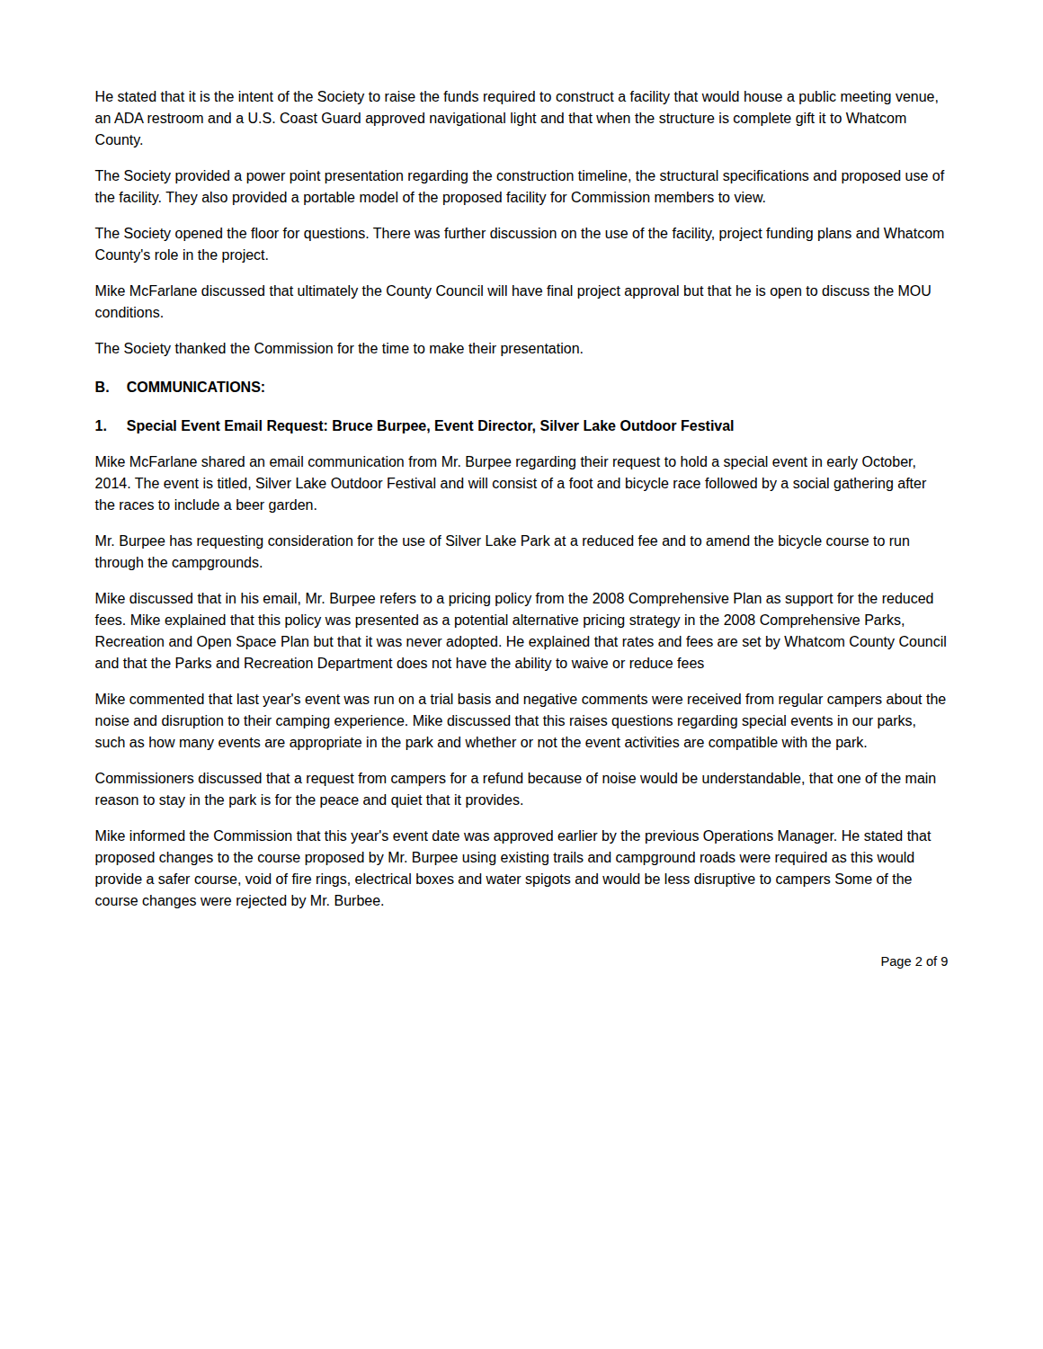He stated that it is the intent of the Society to raise the funds required to construct a facility that would house a public meeting venue, an ADA restroom and a U.S. Coast Guard approved navigational light and that when the structure is complete gift it to Whatcom County.
The Society provided a power point presentation regarding the construction timeline, the structural specifications and proposed use of the facility. They also provided a portable model of the proposed facility for Commission members to view.
The Society opened the floor for questions. There was further discussion on the use of the facility, project funding plans and Whatcom County's role in the project.
Mike McFarlane discussed that ultimately the County Council will have final project approval but that he is open to discuss the MOU conditions.
The Society thanked the Commission for the time to make their presentation.
B. COMMUNICATIONS:
1. Special Event Email Request: Bruce Burpee, Event Director, Silver Lake Outdoor Festival
Mike McFarlane shared an email communication from Mr. Burpee regarding their request to hold a special event in early October, 2014. The event is titled, Silver Lake Outdoor Festival and will consist of a foot and bicycle race followed by a social gathering after the races to include a beer garden.
Mr. Burpee has requesting consideration for the use of Silver Lake Park at a reduced fee and to amend the bicycle course to run through the campgrounds.
Mike discussed that in his email, Mr. Burpee refers to a pricing policy from the 2008 Comprehensive Plan as support for the reduced fees. Mike explained that this policy was presented as a potential alternative pricing strategy in the 2008 Comprehensive Parks, Recreation and Open Space Plan but that it was never adopted. He explained that rates and fees are set by Whatcom County Council and that the Parks and Recreation Department does not have the ability to waive or reduce fees
Mike commented that last year's event was run on a trial basis and negative comments were received from regular campers about the noise and disruption to their camping experience. Mike discussed that this raises questions regarding special events in our parks, such as how many events are appropriate in the park and whether or not the event activities are compatible with the park.
Commissioners discussed that a request from campers for a refund because of noise would be understandable, that one of the main reason to stay in the park is for the peace and quiet that it provides.
Mike informed the Commission that this year's event date was approved earlier by the previous Operations Manager. He stated that proposed changes to the course proposed by Mr. Burpee using existing trails and campground roads were required as this would provide a safer course, void of fire rings, electrical boxes and water spigots and would be less disruptive to campers Some of the course changes were rejected by Mr. Burbee.
Page 2 of 9